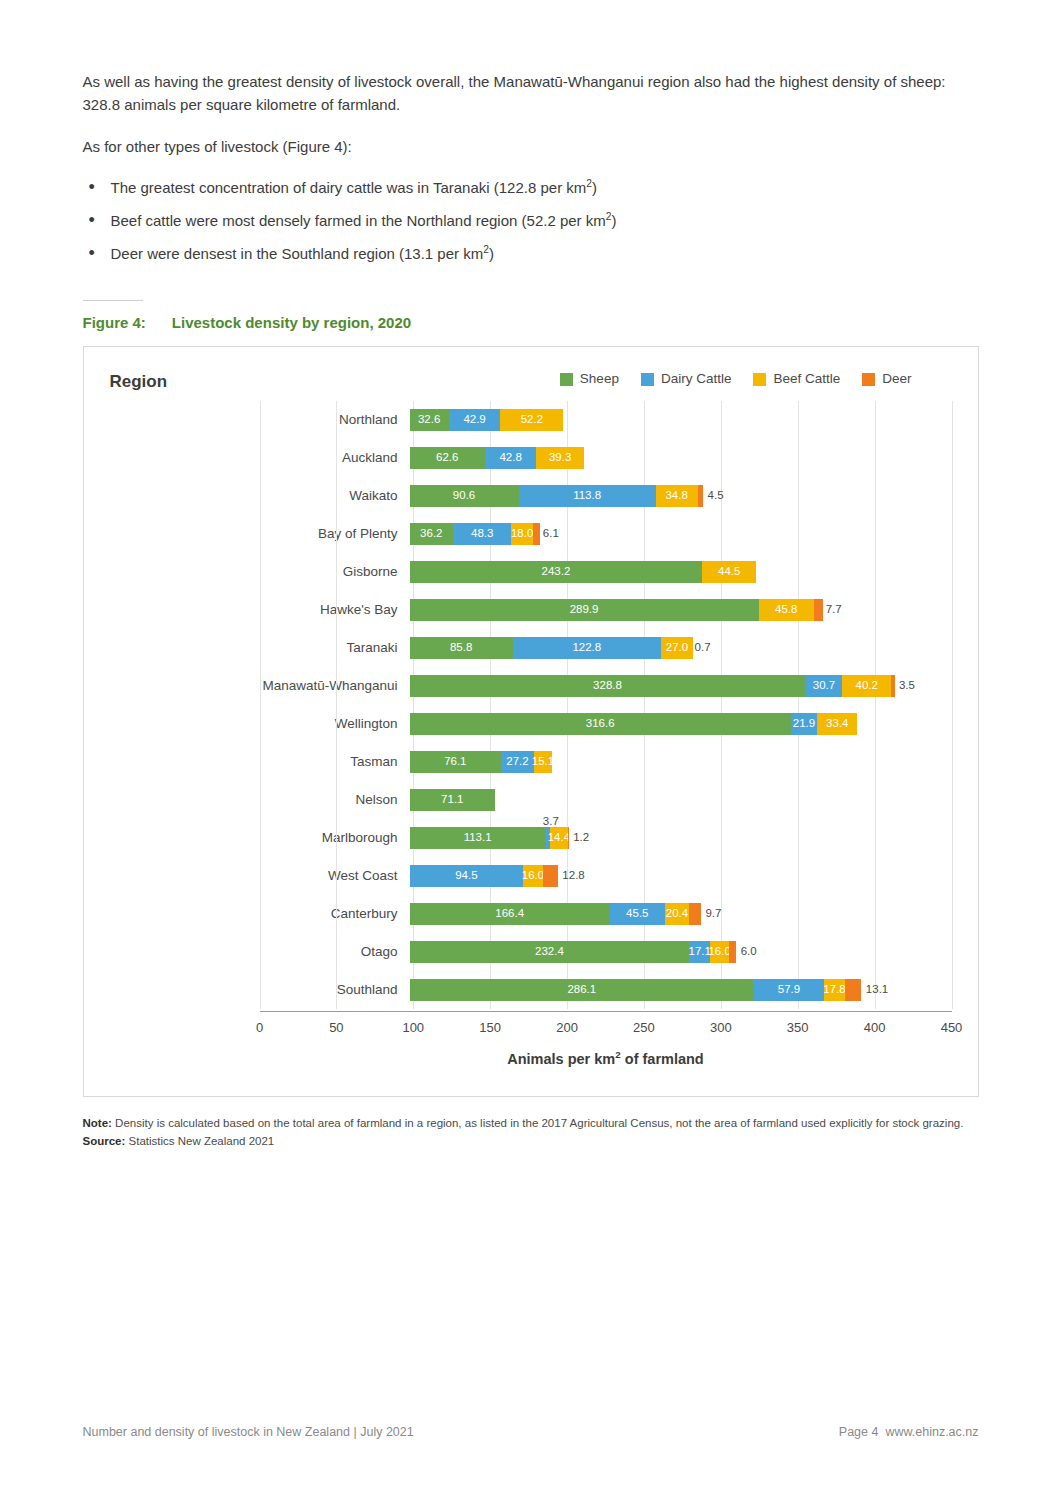As well as having the greatest density of livestock overall, the Manawatū-Whanganui region also had the highest density of sheep: 328.8 animals per square kilometre of farmland.
As for other types of livestock (Figure 4):
The greatest concentration of dairy cattle was in Taranaki (122.8 per km2)
Beef cattle were most densely farmed in the Northland region (52.2 per km2)
Deer were densest in the Southland region (13.1 per km2)
Figure 4: Livestock density by region, 2020
Region
Sheep Dairy Cattle Beef Cattle Deer
Northland
32.6
42.9
52.2
Auckland
62.6
42.8
39.3
Waikato
90.6
113.8
34.8
4.5
Bay of Plenty
36.2
48.3
18.0
6.1
Gisborne
243.2
44.5
Hawke's Bay
289.9
45.8
7.7
Taranaki
85.8
122.8
27.0
0.7
Manawatū-Whanganui
328.8
30.7
40.2
3.5
Wellington
316.6
21.9
33.4
Tasman
76.1
27.2
15.1
Nelson
71.1
Marlborough
113.1
3.7
14.4
1.2
West Coast
94.5
16.0
12.8
Canterbury
166.4
45.5
20.4
9.7
Otago
232.4
17.1
16.0
6.0
Southland
286.1
57.9
17.8
13.1
0
50
100
150
200
250
300
350
400
450
Animals per km2 of farmland
Note: Density is calculated based on the total area of farmland in a region, as listed in the 2017 Agricultural Census, not the area of farmland used explicitly for stock grazing.
Source: Statistics New Zealand 2021
Number and density of livestock in New Zealand | July 2021
Page 4 www.ehinz.ac.nz